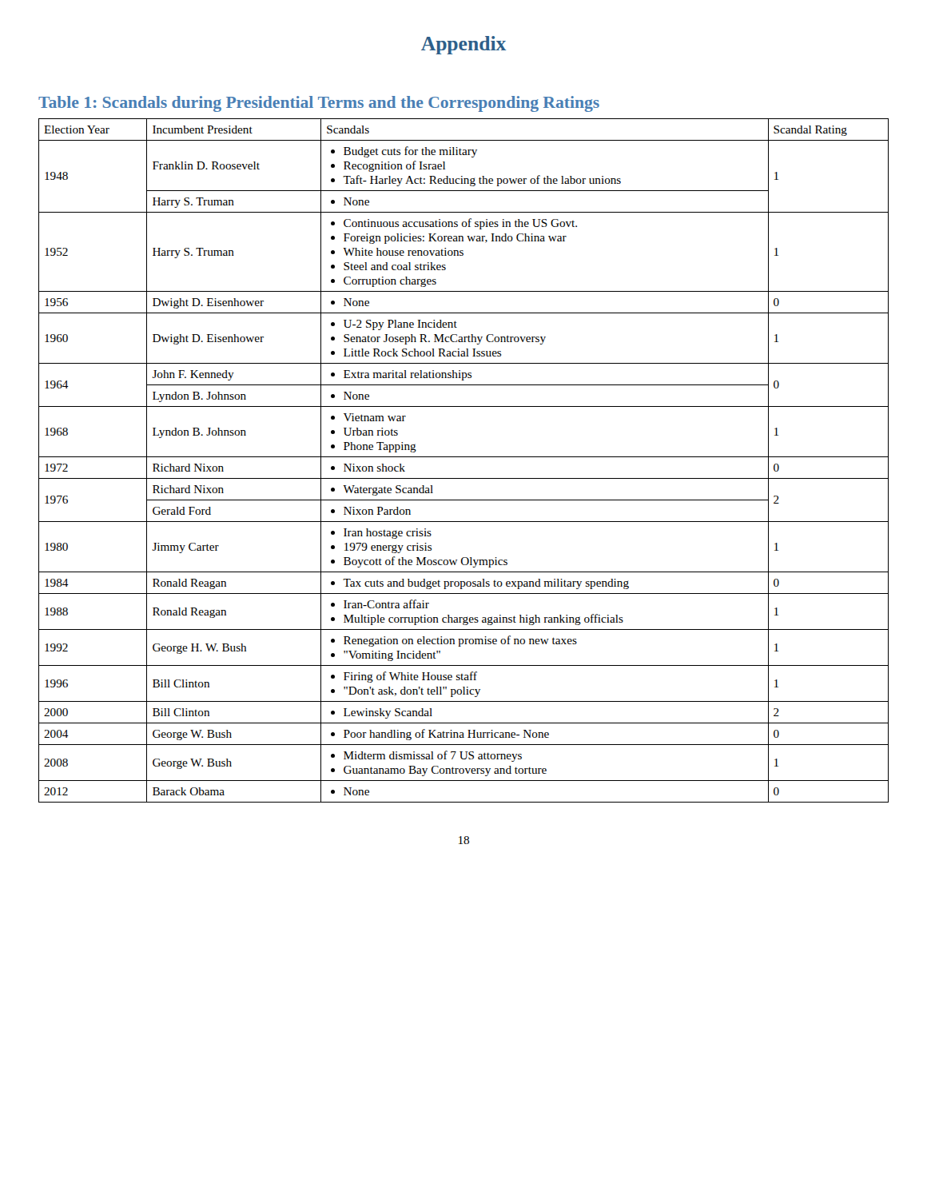Appendix
Table 1: Scandals during Presidential Terms and the Corresponding Ratings
| Election Year | Incumbent President | Scandals | Scandal Rating |
| --- | --- | --- | --- |
| 1948 | Franklin D. Roosevelt | Budget cuts for the military Recognition of Israel Taft- Harley Act: Reducing the power of the labor unions | 1 |
| Harry S. Truman | None |
| 1952 | Harry S. Truman | Continuous accusations of spies in the US Govt. Foreign policies: Korean war, Indo China war White house renovations Steel and coal strikes Corruption charges | 1 |
| 1956 | Dwight D. Eisenhower | None | 0 |
| 1960 | Dwight D. Eisenhower | U-2 Spy Plane Incident Senator Joseph R. McCarthy Controversy Little Rock School Racial Issues | 1 |
| 1964 | John F. Kennedy | Extra marital relationships | 0 |
| Lyndon B. Johnson | None |
| 1968 | Lyndon B. Johnson | Vietnam war Urban riots Phone Tapping | 1 |
| 1972 | Richard Nixon | Nixon shock | 0 |
| 1976 | Richard Nixon | Watergate Scandal | 2 |
| Gerald Ford | Nixon Pardon |
| 1980 | Jimmy Carter | Iran hostage crisis 1979 energy crisis Boycott of the Moscow Olympics | 1 |
| 1984 | Ronald Reagan | Tax cuts and budget proposals to expand military spending | 0 |
| 1988 | Ronald Reagan | Iran-Contra affair Multiple corruption charges against high ranking officials | 1 |
| 1992 | George H. W. Bush | Renegation on election promise of no new taxes "Vomiting Incident" | 1 |
| 1996 | Bill Clinton | Firing of White House staff "Don't ask, don't tell" policy | 1 |
| 2000 | Bill Clinton | Lewinsky Scandal | 2 |
| 2004 | George W. Bush | Poor handling of Katrina Hurricane- None | 0 |
| 2008 | George W. Bush | Midterm dismissal of 7 US attorneys Guantanamo Bay Controversy and torture | 1 |
| 2012 | Barack Obama | None | 0 |
18